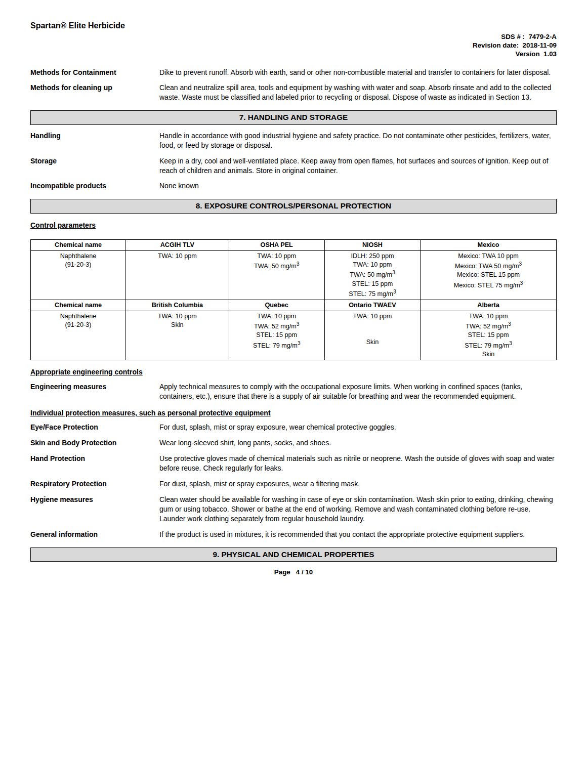Spartan® Elite Herbicide
SDS # : 7479-2-A
Revision date: 2018-11-09
Version 1.03
Methods for Containment
Dike to prevent runoff. Absorb with earth, sand or other non-combustible material and transfer to containers for later disposal.
Methods for cleaning up
Clean and neutralize spill area, tools and equipment by washing with water and soap. Absorb rinsate and add to the collected waste. Waste must be classified and labeled prior to recycling or disposal. Dispose of waste as indicated in Section 13.
7. HANDLING AND STORAGE
Handling
Handle in accordance with good industrial hygiene and safety practice. Do not contaminate other pesticides, fertilizers, water, food, or feed by storage or disposal.
Storage
Keep in a dry, cool and well-ventilated place. Keep away from open flames, hot surfaces and sources of ignition. Keep out of reach of children and animals. Store in original container.
Incompatible products
None known
8. EXPOSURE CONTROLS/PERSONAL PROTECTION
Control parameters
| Chemical name | ACGIH TLV | OSHA PEL | NIOSH | Mexico |
| --- | --- | --- | --- | --- |
| Naphthalene (91-20-3) | TWA: 10 ppm | TWA: 10 ppm TWA: 50 mg/m 3 | IDLH: 250 ppm TWA: 10 ppm TWA: 50 mg/m 3 STEL: 15 ppm STEL: 75 mg/m 3 | Mexico: TWA 10 ppm Mexico: TWA 50 mg/m 3 Mexico: STEL 15 ppm Mexico: STEL 75 mg/m 3 |
| Chemical name | British Columbia | Quebec | Ontario TWAEV | Alberta |
| Naphthalene (91-20-3) | TWA: 10 ppm Skin | TWA: 10 ppm TWA: 52 mg/m 3 STEL: 15 ppm STEL: 79 mg/m 3 | TWA: 10 ppm Skin | TWA: 10 ppm TWA: 52 mg/m 3 STEL: 15 ppm STEL: 79 mg/m 3 Skin |
Appropriate engineering controls
Engineering measures
Apply technical measures to comply with the occupational exposure limits. When working in confined spaces (tanks, containers, etc.), ensure that there is a supply of air suitable for breathing and wear the recommended equipment.
Individual protection measures, such as personal protective equipment
Eye/Face Protection
For dust, splash, mist or spray exposure, wear chemical protective goggles.
Skin and Body Protection
Wear long-sleeved shirt, long pants, socks, and shoes.
Hand Protection
Use protective gloves made of chemical materials such as nitrile or neoprene. Wash the outside of gloves with soap and water before reuse. Check regularly for leaks.
Respiratory Protection
For dust, splash, mist or spray exposures, wear a filtering mask.
Hygiene measures
Clean water should be available for washing in case of eye or skin contamination. Wash skin prior to eating, drinking, chewing gum or using tobacco. Shower or bathe at the end of working. Remove and wash contaminated clothing before re-use. Launder work clothing separately from regular household laundry.
General information
If the product is used in mixtures, it is recommended that you contact the appropriate protective equipment suppliers.
9. PHYSICAL AND CHEMICAL PROPERTIES
Page 4 / 10